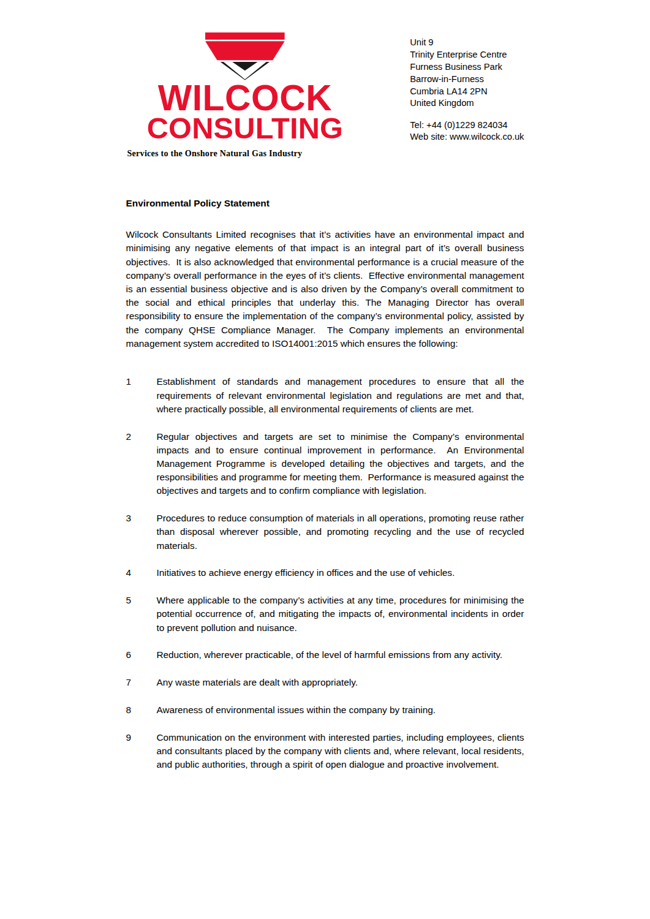WILCOCKCONSULTING
Services to the Onshore Natural Gas Industry
Unit 9
Trinity Enterprise Centre
Furness Business Park
Barrow-in-Furness
Cumbria LA14 2PN
United Kingdom
Tel: +44 (0)1229 824034
Web site: www.wilcock.co.uk
Environmental Policy Statement
Wilcock Consultants Limited recognises that it’s activities have an environmental impact and minimising any negative elements of that impact is an integral part of it’s overall business objectives. It is also acknowledged that environmental performance is a crucial measure of the company’s overall performance in the eyes of it’s clients. Effective environmental management is an essential business objective and is also driven by the Company’s overall commitment to the social and ethical principles that underlay this. The Managing Director has overall responsibility to ensure the implementation of the company’s environmental policy, assisted by the company QHSE Compliance Manager. The Company implements an environmental management system accredited to ISO14001:2015 which ensures the following:
Establishment of standards and management procedures to ensure that all the requirements of relevant environmental legislation and regulations are met and that, where practically possible, all environmental requirements of clients are met.
Regular objectives and targets are set to minimise the Company’s environmental impacts and to ensure continual improvement in performance. An Environmental Management Programme is developed detailing the objectives and targets, and the responsibilities and programme for meeting them. Performance is measured against the objectives and targets and to confirm compliance with legislation.
Procedures to reduce consumption of materials in all operations, promoting reuse rather than disposal wherever possible, and promoting recycling and the use of recycled materials.
Initiatives to achieve energy efficiency in offices and the use of vehicles.
Where applicable to the company’s activities at any time, procedures for minimising the potential occurrence of, and mitigating the impacts of, environmental incidents in order to prevent pollution and nuisance.
Reduction, wherever practicable, of the level of harmful emissions from any activity.
Any waste materials are dealt with appropriately.
Awareness of environmental issues within the company by training.
Communication on the environment with interested parties, including employees, clients and consultants placed by the company with clients and, where relevant, local residents, and public authorities, through a spirit of open dialogue and proactive involvement.